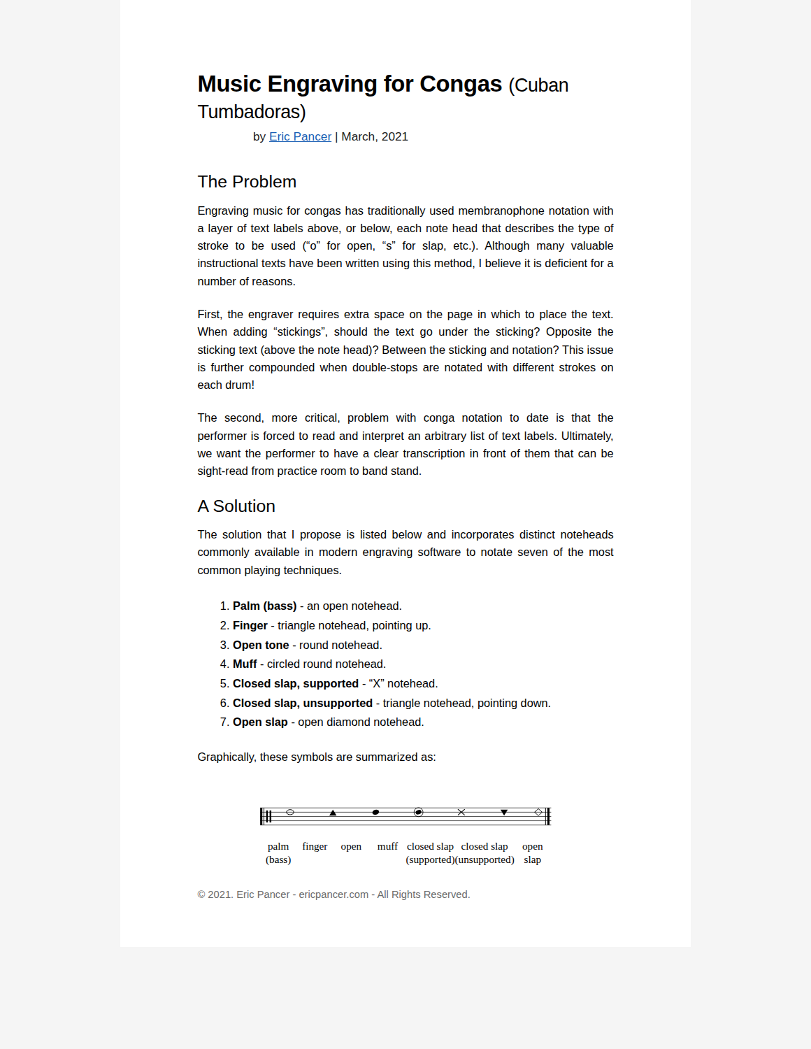Music Engraving for Congas (Cuban Tumbadoras)
by Eric Pancer | March, 2021
The Problem
Engraving music for congas has traditionally used membranophone notation with a layer of text labels above, or below, each note head that describes the type of stroke to be used (“o” for open, “s” for slap, etc.). Although many valuable instructional texts have been written using this method, I believe it is deficient for a number of reasons.
First, the engraver requires extra space on the page in which to place the text. When adding “stickings”, should the text go under the sticking? Opposite the sticking text (above the note head)? Between the sticking and notation? This issue is further compounded when double-stops are notated with different strokes on each drum!
The second, more critical, problem with conga notation to date is that the performer is forced to read and interpret an arbitrary list of text labels. Ultimately, we want the performer to have a clear transcription in front of them that can be sight-read from practice room to band stand.
A Solution
The solution that I propose is listed below and incorporates distinct noteheads commonly available in modern engraving software to notate seven of the most common playing techniques.
Palm (bass) - an open notehead.
Finger - triangle notehead, pointing up.
Open tone - round notehead.
Muff - circled round notehead.
Closed slap, supported - “X” notehead.
Closed slap, unsupported - triangle notehead, pointing down.
Open slap - open diamond notehead.
Graphically, these symbols are summarized as:
palm
(bass)
finger
open
muff
closed slap
(supported)
closed slap
(unsupported)
open slap
© 2021. Eric Pancer - ericpancer.com - All Rights Reserved.